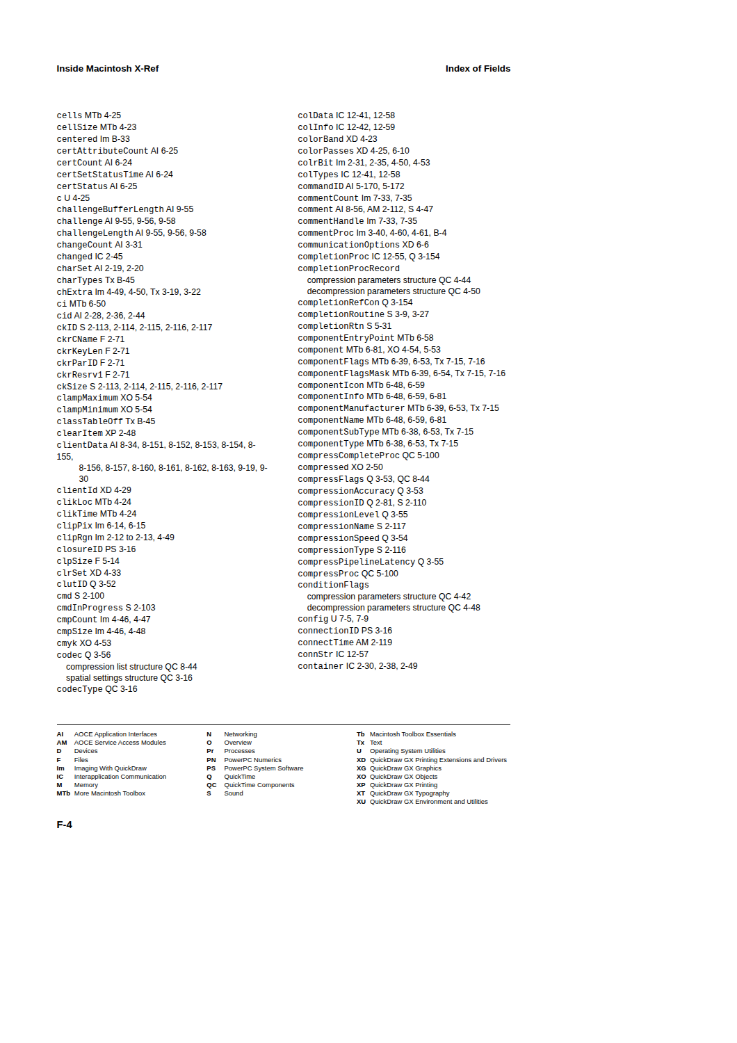Inside Macintosh X-Ref Index of Fields
cells MTb 4-25
cellSize MTb 4-23
centered Im B-33
certAttributeCount AI 6-25
certCount AI 6-24
certSetStatusTime AI 6-24
certStatus AI 6-25
c U 4-25
challengeBufferLength AI 9-55
challenge AI 9-55, 9-56, 9-58
challengeLength AI 9-55, 9-56, 9-58
changeCount AI 3-31
changed IC 2-45
charSet AI 2-19, 2-20
charTypes Tx B-45
chExtra Im 4-49, 4-50, Tx 3-19, 3-22
ci MTb 6-50
cid AI 2-28, 2-36, 2-44
ckID S 2-113, 2-114, 2-115, 2-116, 2-117
ckrCName F 2-71
ckrKeyLen F 2-71
ckrParID F 2-71
ckrResrv1 F 2-71
ckSize S 2-113, 2-114, 2-115, 2-116, 2-117
clampMaximum XO 5-54
clampMinimum XO 5-54
classTableOff Tx B-45
clearItem XP 2-48
clientData AI 8-34, 8-151, 8-152, 8-153, 8-154, 8-155,
8-156, 8-157, 8-160, 8-161, 8-162, 8-163, 9-19, 9-30
clientId XD 4-29
clikLoc MTb 4-24
clikTime MTb 4-24
clipPix Im 6-14, 6-15
clipRgn Im 2-12 to 2-13, 4-49
closureID PS 3-16
clpSize F 5-14
clrSet XD 4-33
clutID Q 3-52
cmd S 2-100
cmdInProgress S 2-103
cmpCount Im 4-46, 4-47
cmpSize Im 4-46, 4-48
cmyk XO 4-53
codec Q 3-56
compression list structure QC 8-44
spatial settings structure QC 3-16
codecType QC 3-16
colData IC 12-41, 12-58
colInfo IC 12-42, 12-59
colorBand XD 4-23
colorPasses XD 4-25, 6-10
colrBit Im 2-31, 2-35, 4-50, 4-53
colTypes IC 12-41, 12-58
commandID AI 5-170, 5-172
commentCount Im 7-33, 7-35
comment AI 8-56, AM 2-112, S 4-47
commentHandle Im 7-33, 7-35
commentProc Im 3-40, 4-60, 4-61, B-4
communicationOptions XD 6-6
completionProc IC 12-55, Q 3-154
completionProcRecord
compression parameters structure QC 4-44
decompression parameters structure QC 4-50
completionRefCon Q 3-154
completionRoutine S 3-9, 3-27
completionRtn S 5-31
componentEntryPoint MTb 6-58
component MTb 6-81, XO 4-54, 5-53
componentFlags MTb 6-39, 6-53, Tx 7-15, 7-16
componentFlagsMask MTb 6-39, 6-54, Tx 7-15, 7-16
componentIcon MTb 6-48, 6-59
componentInfo MTb 6-48, 6-59, 6-81
componentManufacturer MTb 6-39, 6-53, Tx 7-15
componentName MTb 6-48, 6-59, 6-81
componentSubType MTb 6-38, 6-53, Tx 7-15
componentType MTb 6-38, 6-53, Tx 7-15
compressCompleteProc QC 5-100
compressed XO 2-50
compressFlags Q 3-53, QC 8-44
compressionAccuracy Q 3-53
compressionID Q 2-81, S 2-110
compressionLevel Q 3-55
compressionName S 2-117
compressionSpeed Q 3-54
compressionType S 2-116
compressPipelineLatency Q 3-55
compressProc QC 5-100
conditionFlags
compression parameters structure QC 4-42
decompression parameters structure QC 4-48
config U 7-5, 7-9
connectionID PS 3-16
connectTime AM 2-119
connStr IC 12-57
container IC 2-30, 2-38, 2-49
| AI | AOCE Application Interfaces |
| AM | AOCE Service Access Modules |
| D | Devices |
| F | Files |
| Im | Imaging With QuickDraw |
| IC | Interapplication Communication |
| M | Memory |
| MTb | More Macintosh Toolbox |
| N | Networking |
| O | Overview |
| Pr | Processes |
| PN | PowerPC Numerics |
| PS | PowerPC System Software |
| Q | QuickTime |
| QC | QuickTime Components |
| S | Sound |
| Tb | Macintosh Toolbox Essentials |
| Tx | Text |
| U | Operating System Utilities |
| XD | QuickDraw GX Printing Extensions and Drivers |
| XG | QuickDraw GX Graphics |
| XO | QuickDraw GX Objects |
| XP | QuickDraw GX Printing |
| XT | QuickDraw GX Typography |
| XU | QuickDraw GX Environment and Utilities |
F-4